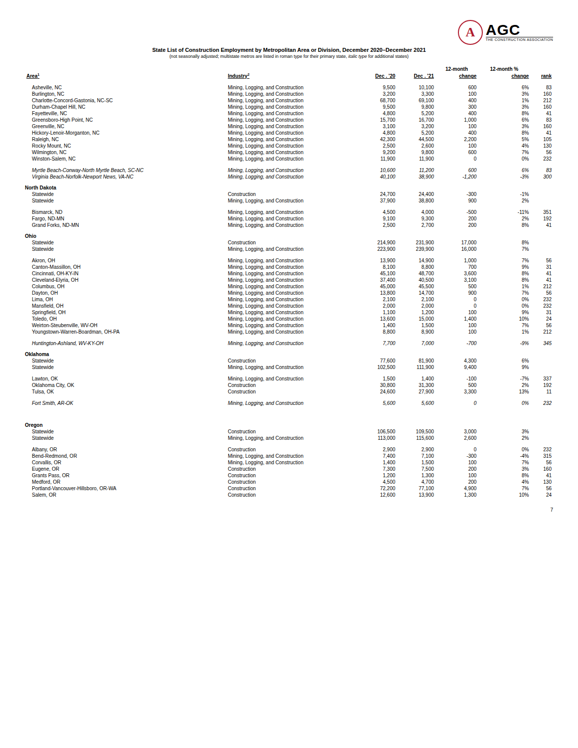AGC
THE CONSTRUCTION ASSOCIATION
State List of Construction Employment by Metropolitan Area or Division, December 2020–December 2021
(not seasonally adjusted; multistate metros are listed in roman type for their primary state, italic type for additional states)
| | | | | 12-month | 12-month % | |
| --- | --- | --- | --- | --- | --- | --- |
| Area 1 | Industry 2 | Dec . '20 | Dec . '21 | change | change | rank |
| Asheville, NC | Mining, Logging, and Construction | 9,500 | 10,100 | 600 | 6% | 83 |
| Burlington, NC | Mining, Logging, and Construction | 3,200 | 3,300 | 100 | 3% | 160 |
| Charlotte-Concord-Gastonia, NC-SC | Mining, Logging, and Construction | 68,700 | 69,100 | 400 | 1% | 212 |
| Durham-Chapel Hill, NC | Mining, Logging, and Construction | 9,500 | 9,800 | 300 | 3% | 160 |
| Fayetteville, NC | Mining, Logging, and Construction | 4,800 | 5,200 | 400 | 8% | 41 |
| Greensboro-High Point, NC | Mining, Logging, and Construction | 15,700 | 16,700 | 1,000 | 6% | 83 |
| Greenville, NC | Mining, Logging, and Construction | 3,100 | 3,200 | 100 | 3% | 160 |
| Hickory-Lenoir-Morganton, NC | Mining, Logging, and Construction | 4,800 | 5,200 | 400 | 8% | 41 |
| Raleigh, NC | Mining, Logging, and Construction | 42,300 | 44,500 | 2,200 | 5% | 105 |
| Rocky Mount, NC | Mining, Logging, and Construction | 2,500 | 2,600 | 100 | 4% | 130 |
| Wilmington, NC | Mining, Logging, and Construction | 9,200 | 9,800 | 600 | 7% | 56 |
| Winston-Salem, NC | Mining, Logging, and Construction | 11,900 | 11,900 | 0 | 0% | 232 |
| Myrtle Beach-Conway-North Myrtle Beach, SC-NC | Mining, Logging, and Construction | 10,600 | 11,200 | 600 | 6% | 83 |
| Virginia Beach-Norfolk-Newport News, VA-NC | Mining, Logging, and Construction | 40,100 | 38,900 | -1,200 | -3% | 300 |
| North Dakota |
| Statewide | Construction | 24,700 | 24,400 | -300 | -1% | |
| Statewide | Mining, Logging, and Construction | 37,900 | 38,800 | 900 | 2% | |
| Bismarck, ND | Mining, Logging, and Construction | 4,500 | 4,000 | -500 | -11% | 351 |
| Fargo, ND-MN | Mining, Logging, and Construction | 9,100 | 9,300 | 200 | 2% | 192 |
| Grand Forks, ND-MN | Mining, Logging, and Construction | 2,500 | 2,700 | 200 | 8% | 41 |
| Ohio |
| Statewide | Construction | 214,900 | 231,900 | 17,000 | 8% | |
| Statewide | Mining, Logging, and Construction | 223,900 | 239,900 | 16,000 | 7% | |
| Akron, OH | Mining, Logging, and Construction | 13,900 | 14,900 | 1,000 | 7% | 56 |
| Canton-Massillon, OH | Mining, Logging, and Construction | 8,100 | 8,800 | 700 | 9% | 31 |
| Cincinnati, OH-KY-IN | Mining, Logging, and Construction | 45,100 | 48,700 | 3,600 | 8% | 41 |
| Cleveland-Elyria, OH | Mining, Logging, and Construction | 37,400 | 40,500 | 3,100 | 8% | 41 |
| Columbus, OH | Mining, Logging, and Construction | 45,000 | 45,500 | 500 | 1% | 212 |
| Dayton, OH | Mining, Logging, and Construction | 13,800 | 14,700 | 900 | 7% | 56 |
| Lima, OH | Mining, Logging, and Construction | 2,100 | 2,100 | 0 | 0% | 232 |
| Mansfield, OH | Mining, Logging, and Construction | 2,000 | 2,000 | 0 | 0% | 232 |
| Springfield, OH | Mining, Logging, and Construction | 1,100 | 1,200 | 100 | 9% | 31 |
| Toledo, OH | Mining, Logging, and Construction | 13,600 | 15,000 | 1,400 | 10% | 24 |
| Weirton-Steubenville, WV-OH | Mining, Logging, and Construction | 1,400 | 1,500 | 100 | 7% | 56 |
| Youngstown-Warren-Boardman, OH-PA | Mining, Logging, and Construction | 8,800 | 8,900 | 100 | 1% | 212 |
| Huntington-Ashland, WV-KY-OH | Mining, Logging, and Construction | 7,700 | 7,000 | -700 | -9% | 345 |
| Oklahoma |
| Statewide | Construction | 77,600 | 81,900 | 4,300 | 6% | |
| Statewide | Mining, Logging, and Construction | 102,500 | 111,900 | 9,400 | 9% | |
| Lawton, OK | Mining, Logging, and Construction | 1,500 | 1,400 | -100 | -7% | 337 |
| Oklahoma City, OK | Construction | 30,800 | 31,300 | 500 | 2% | 192 |
| Tulsa, OK | Construction | 24,600 | 27,900 | 3,300 | 13% | 11 |
| Fort Smith, AR-OK | Mining, Logging, and Construction | 5,600 | 5,600 | 0 | 0% | 232 |
| Oregon |
| Statewide | Construction | 106,500 | 109,500 | 3,000 | 3% | |
| Statewide | Mining, Logging, and Construction | 113,000 | 115,600 | 2,600 | 2% | |
| Albany, OR | Construction | 2,900 | 2,900 | 0 | 0% | 232 |
| Bend-Redmond, OR | Mining, Logging, and Construction | 7,400 | 7,100 | -300 | -4% | 315 |
| Corvallis, OR | Mining, Logging, and Construction | 1,400 | 1,500 | 100 | 7% | 56 |
| Eugene, OR | Construction | 7,300 | 7,500 | 200 | 3% | 160 |
| Grants Pass, OR | Construction | 1,200 | 1,300 | 100 | 8% | 41 |
| Medford, OR | Construction | 4,500 | 4,700 | 200 | 4% | 130 |
| Portland-Vancouver-Hillsboro, OR-WA | Construction | 72,200 | 77,100 | 4,900 | 7% | 56 |
| Salem, OR | Construction | 12,600 | 13,900 | 1,300 | 10% | 24 |
7